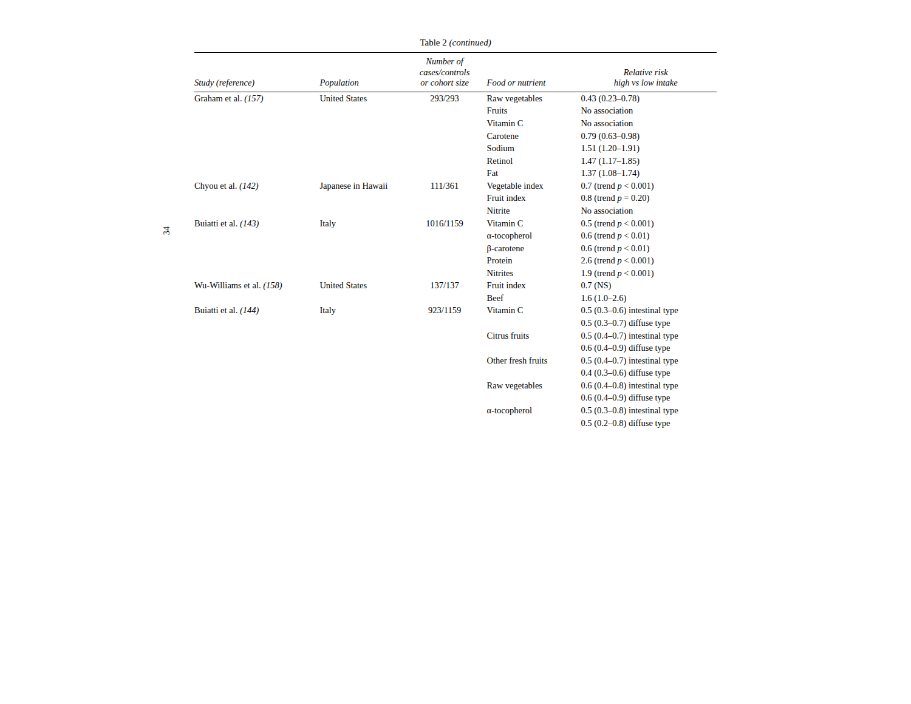34
Table 2 (continued)
| Study (reference) | Population | Number of cases/controls or cohort size | Food or nutrient | Relative risk high vs low intake |
| --- | --- | --- | --- | --- |
| Graham et al. (157) | United States | 293/293 | Raw vegetables | 0.43 (0.23–0.78) |
| | | | Fruits | No association |
| | | | Vitamin C | No association |
| | | | Carotene | 0.79 (0.63–0.98) |
| | | | Sodium | 1.51 (1.20–1.91) |
| | | | Retinol | 1.47 (1.17–1.85) |
| | | | Fat | 1.37 (1.08–1.74) |
| Chyou et al. (142) | Japanese in Hawaii | 111/361 | Vegetable index | 0.7 (trend p < 0.001) |
| | | | Fruit index | 0.8 (trend p = 0.20) |
| | | | Nitrite | No association |
| Buiatti et al. (143) | Italy | 1016/1159 | Vitamin C | 0.5 (trend p < 0.001) |
| | | | α-tocopherol | 0.6 (trend p < 0.01) |
| | | | β-carotene | 0.6 (trend p < 0.01) |
| | | | Protein | 2.6 (trend p < 0.001) |
| | | | Nitrites | 1.9 (trend p < 0.001) |
| Wu-Williams et al. (158) | United States | 137/137 | Fruit index | 0.7 (NS) |
| | | | Beef | 1.6 (1.0–2.6) |
| Buiatti et al. (144) | Italy | 923/1159 | Vitamin C | 0.5 (0.3–0.6) intestinal type |
| | | | | 0.5 (0.3–0.7) diffuse type |
| | | | Citrus fruits | 0.5 (0.4–0.7) intestinal type |
| | | | | 0.6 (0.4–0.9) diffuse type |
| | | | Other fresh fruits | 0.5 (0.4–0.7) intestinal type |
| | | | | 0.4 (0.3–0.6) diffuse type |
| | | | Raw vegetables | 0.6 (0.4–0.8) intestinal type |
| | | | | 0.6 (0.4–0.9) diffuse type |
| | | | α-tocopherol | 0.5 (0.3–0.8) intestinal type |
| | | | | 0.5 (0.2–0.8) diffuse type |